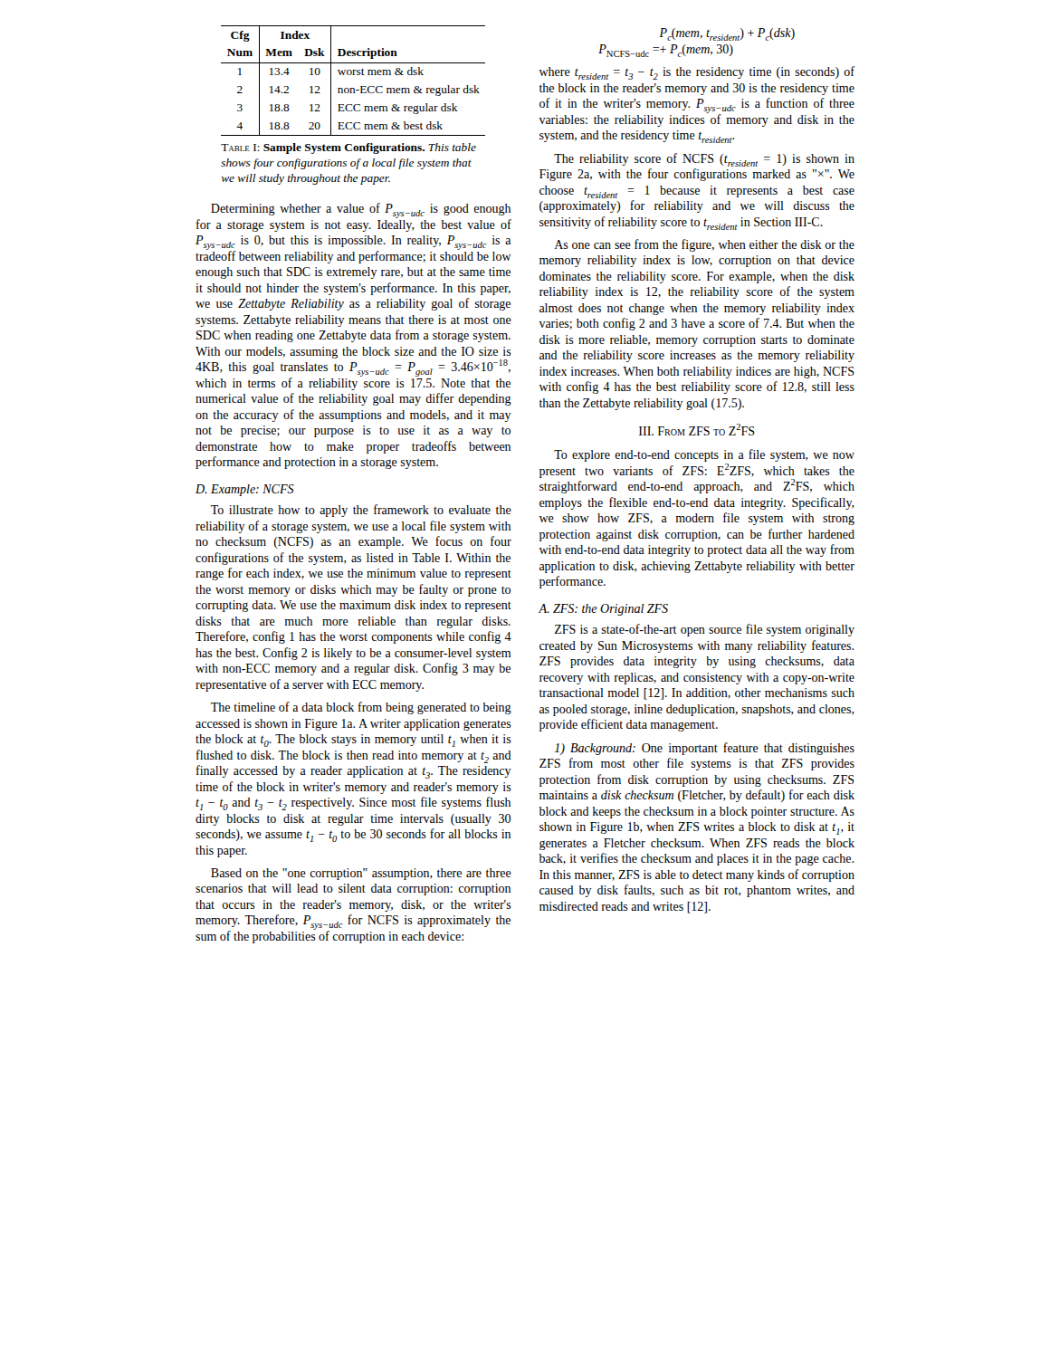Table I : Sample System Configurations. This table shows four configurations of a local file system that we will study throughout the paper.
| Cfg | Index | |
| --- | --- | --- |
| Num | Mem | Dsk | Description |
| 1 | 13.4 | 10 | worst mem & dsk |
| 2 | 14.2 | 12 | non-ECC mem & regular dsk |
| 3 | 18.8 | 12 | ECC mem & regular dsk |
| 4 | 18.8 | 20 | ECC mem & best dsk |
Determining whether a value of Psys−udc is good enough for a storage system is not easy. Ideally, the best value of Psys−udc is 0, but this is impossible. In reality, Psys−udc is a tradeoff between reliability and performance; it should be low enough such that SDC is extremely rare, but at the same time it should not hinder the system's performance. In this paper, we use Zettabyte Reliability as a reliability goal of storage systems. Zettabyte reliability means that there is at most one SDC when reading one Zettabyte data from a storage system. With our models, assuming the block size and the IO size is 4KB, this goal translates to Psys−udc = Pgoal = 3.46×10−18, which in terms of a reliability score is 17.5. Note that the numerical value of the reliability goal may differ depending on the accuracy of the assumptions and models, and it may not be precise; our purpose is to use it as a way to demonstrate how to make proper tradeoffs between performance and protection in a storage system.
D. Example: NCFS
To illustrate how to apply the framework to evaluate the reliability of a storage system, we use a local file system with no checksum (NCFS) as an example. We focus on four configurations of the system, as listed in Table I. Within the range for each index, we use the minimum value to represent the worst memory or disks which may be faulty or prone to corrupting data. We use the maximum disk index to represent disks that are much more reliable than regular disks. Therefore, config 1 has the worst components while config 4 has the best. Config 2 is likely to be a consumer-level system with non-ECC memory and a regular disk. Config 3 may be representative of a server with ECC memory.
The timeline of a data block from being generated to being accessed is shown in Figure 1a. A writer application generates the block at t0. The block stays in memory until t1 when it is flushed to disk. The block is then read into memory at t2 and finally accessed by a reader application at t3. The residency time of the block in writer's memory and reader's memory is t1 − t0 and t3 − t2 respectively. Since most file systems flush dirty blocks to disk at regular time intervals (usually 30 seconds), we assume t1 − t0 to be 30 seconds for all blocks in this paper.
Based on the "one corruption" assumption, there are three scenarios that will lead to silent data corruption: corruption that occurs in the reader's memory, disk, or the writer's memory. Therefore, Psys−udc for NCFS is approximately the sum of the probabilities of corruption in each device:
PNCFS−udc =Pc(mem, tresident) + Pc(dsk)
+ Pc(mem, 30)
where tresident = t3 − t2 is the residency time (in seconds) of the block in the reader's memory and 30 is the residency time of it in the writer's memory. Psys−udc is a function of three variables: the reliability indices of memory and disk in the system, and the residency time tresident.
The reliability score of NCFS (tresident = 1) is shown in Figure 2a, with the four configurations marked as "×". We choose tresident = 1 because it represents a best case (approximately) for reliability and we will discuss the sensitivity of reliability score to tresident in Section III-C.
As one can see from the figure, when either the disk or the memory reliability index is low, corruption on that device dominates the reliability score. For example, when the disk reliability index is 12, the reliability score of the system almost does not change when the memory reliability index varies; both config 2 and 3 have a score of 7.4. But when the disk is more reliable, memory corruption starts to dominate and the reliability score increases as the memory reliability index increases. When both reliability indices are high, NCFS with config 4 has the best reliability score of 12.8, still less than the Zettabyte reliability goal (17.5).
III. From ZFS to Z2FS
To explore end-to-end concepts in a file system, we now present two variants of ZFS: E2ZFS, which takes the straightforward end-to-end approach, and Z2FS, which employs the flexible end-to-end data integrity. Specifically, we show how ZFS, a modern file system with strong protection against disk corruption, can be further hardened with end-to-end data integrity to protect data all the way from application to disk, achieving Zettabyte reliability with better performance.
A. ZFS: the Original ZFS
ZFS is a state-of-the-art open source file system originally created by Sun Microsystems with many reliability features. ZFS provides data integrity by using checksums, data recovery with replicas, and consistency with a copy-on-write transactional model [12]. In addition, other mechanisms such as pooled storage, inline deduplication, snapshots, and clones, provide efficient data management.
1) Background: One important feature that distinguishes ZFS from most other file systems is that ZFS provides protection from disk corruption by using checksums. ZFS maintains a disk checksum (Fletcher, by default) for each disk block and keeps the checksum in a block pointer structure. As shown in Figure 1b, when ZFS writes a block to disk at t1, it generates a Fletcher checksum. When ZFS reads the block back, it verifies the checksum and places it in the page cache. In this manner, ZFS is able to detect many kinds of corruption caused by disk faults, such as bit rot, phantom writes, and misdirected reads and writes [12].